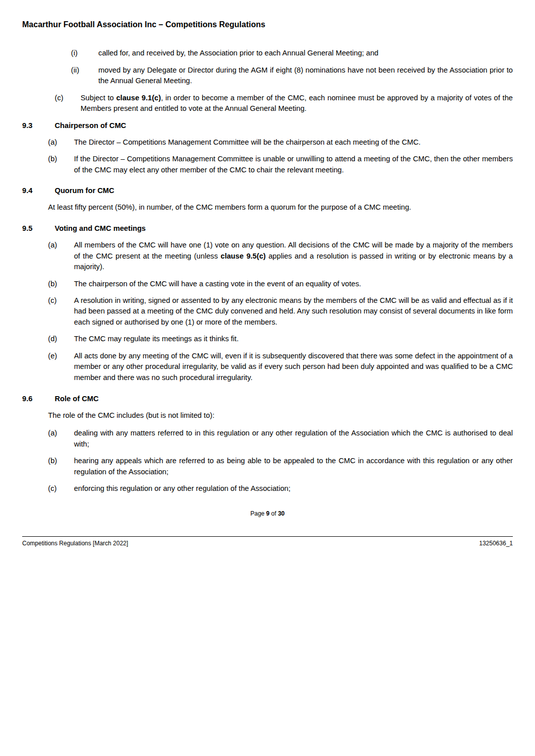Macarthur Football Association Inc – Competitions Regulations
(i) called for, and received by, the Association prior to each Annual General Meeting; and
(ii) moved by any Delegate or Director during the AGM if eight (8) nominations have not been received by the Association prior to the Annual General Meeting.
(c) Subject to clause 9.1(c), in order to become a member of the CMC, each nominee must be approved by a majority of votes of the Members present and entitled to vote at the Annual General Meeting.
9.3 Chairperson of CMC
(a) The Director – Competitions Management Committee will be the chairperson at each meeting of the CMC.
(b) If the Director – Competitions Management Committee is unable or unwilling to attend a meeting of the CMC, then the other members of the CMC may elect any other member of the CMC to chair the relevant meeting.
9.4 Quorum for CMC
At least fifty percent (50%), in number, of the CMC members form a quorum for the purpose of a CMC meeting.
9.5 Voting and CMC meetings
(a) All members of the CMC will have one (1) vote on any question. All decisions of the CMC will be made by a majority of the members of the CMC present at the meeting (unless clause 9.5(c) applies and a resolution is passed in writing or by electronic means by a majority).
(b) The chairperson of the CMC will have a casting vote in the event of an equality of votes.
(c) A resolution in writing, signed or assented to by any electronic means by the members of the CMC will be as valid and effectual as if it had been passed at a meeting of the CMC duly convened and held. Any such resolution may consist of several documents in like form each signed or authorised by one (1) or more of the members.
(d) The CMC may regulate its meetings as it thinks fit.
(e) All acts done by any meeting of the CMC will, even if it is subsequently discovered that there was some defect in the appointment of a member or any other procedural irregularity, be valid as if every such person had been duly appointed and was qualified to be a CMC member and there was no such procedural irregularity.
9.6 Role of CMC
The role of the CMC includes (but is not limited to):
(a) dealing with any matters referred to in this regulation or any other regulation of the Association which the CMC is authorised to deal with;
(b) hearing any appeals which are referred to as being able to be appealed to the CMC in accordance with this regulation or any other regulation of the Association;
(c) enforcing this regulation or any other regulation of the Association;
Page 9 of 30
Competitions Regulations [March 2022] 13250636_1